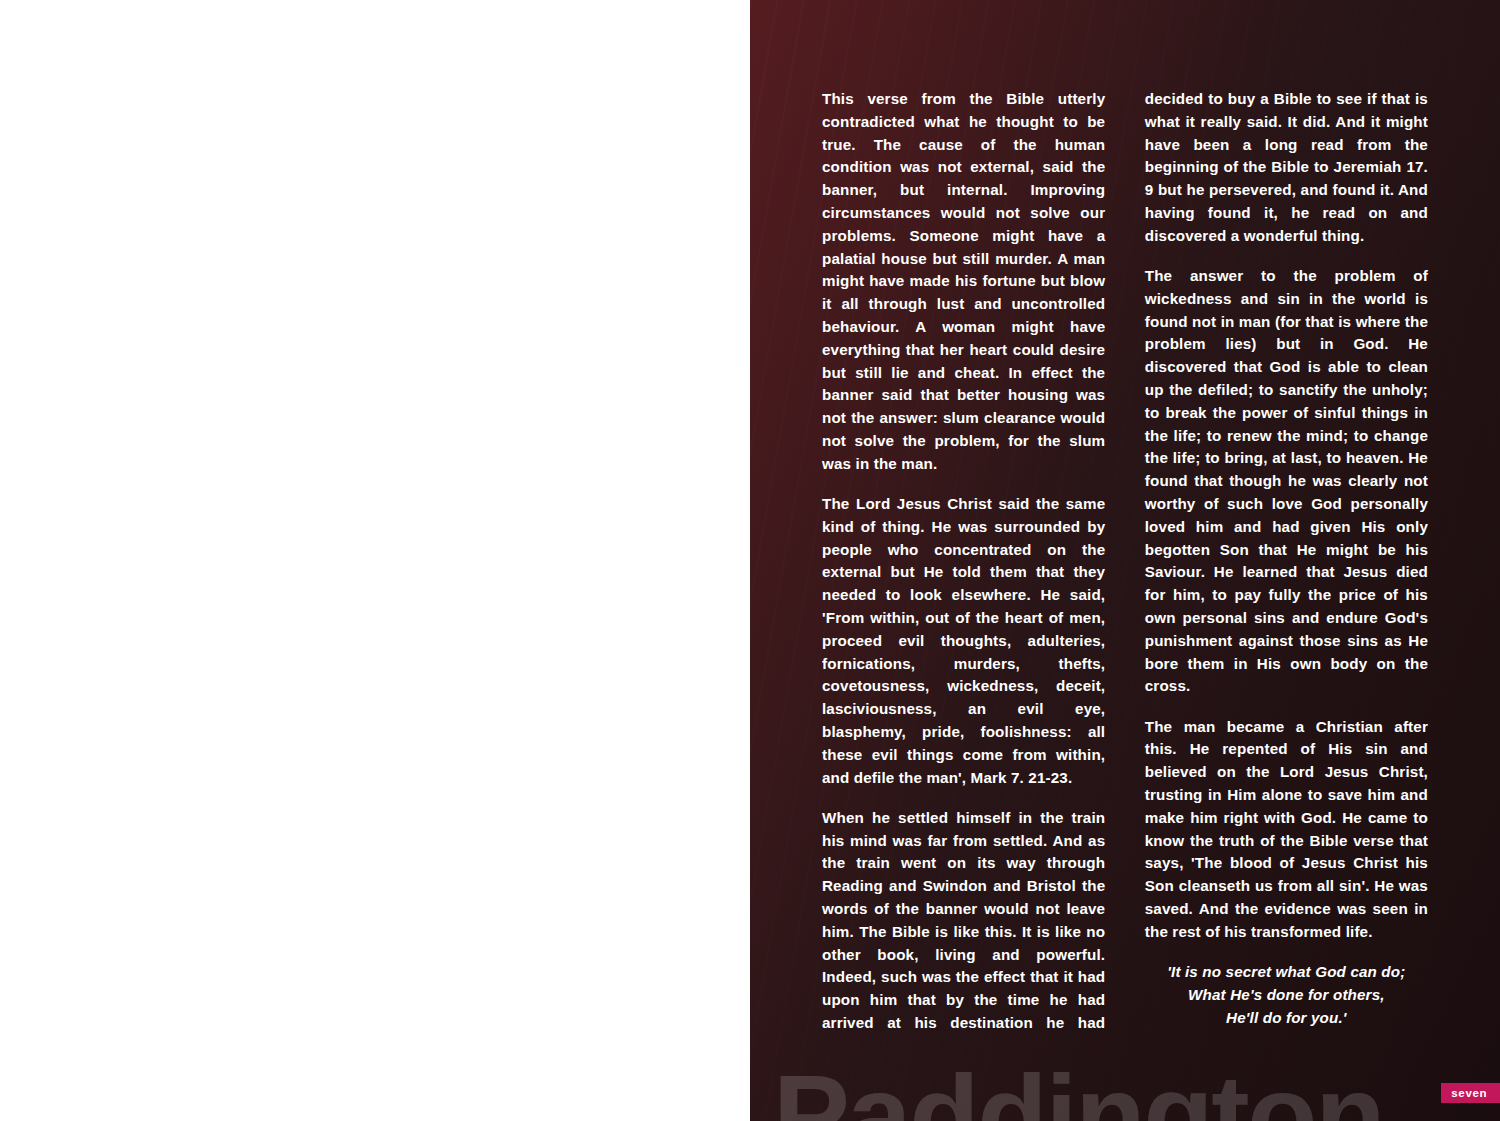Paddington
This verse from the Bible utterly contradicted what he thought to be true. The cause of the human condition was not external, said the banner, but internal. Improving circumstances would not solve our problems. Someone might have a palatial house but still murder. A man might have made his fortune but blow it all through lust and uncontrolled behaviour. A woman might have everything that her heart could desire but still lie and cheat. In effect the banner said that better housing was not the answer: slum clearance would not solve the problem, for the slum was in the man.
The Lord Jesus Christ said the same kind of thing. He was surrounded by people who concentrated on the external but He told them that they needed to look elsewhere. He said, 'From within, out of the heart of men, proceed evil thoughts, adulteries, fornications, murders, thefts, covetousness, wickedness, deceit, lasciviousness, an evil eye, blasphemy, pride, foolishness: all these evil things come from within, and defile the man', Mark 7. 21-23.
When he settled himself in the train his mind was far from settled. And as the train went on its way through Reading and Swindon and Bristol the words of the banner would not leave him. The Bible is like this. It is like no other book, living and powerful. Indeed, such was the effect that it had upon him that by the time he had arrived at his destination he had decided to buy a Bible to see if that is what it really said. It did. And it might have been a long read from the beginning of the Bible to Jeremiah 17. 9 but he persevered, and found it. And having found it, he read on and discovered a wonderful thing.
The answer to the problem of wickedness and sin in the world is found not in man (for that is where the problem lies) but in God. He discovered that God is able to clean up the defiled; to sanctify the unholy; to break the power of sinful things in the life; to renew the mind; to change the life; to bring, at last, to heaven. He found that though he was clearly not worthy of such love God personally loved him and had given His only begotten Son that He might be his Saviour. He learned that Jesus died for him, to pay fully the price of his own personal sins and endure God's punishment against those sins as He bore them in His own body on the cross.
The man became a Christian after this. He repented of His sin and believed on the Lord Jesus Christ, trusting in Him alone to save him and make him right with God. He came to know the truth of the Bible verse that says, 'The blood of Jesus Christ his Son cleanseth us from all sin'. He was saved. And the evidence was seen in the rest of his transformed life.
'It is no secret what God can do; What He's done for others, He'll do for you.'
seven